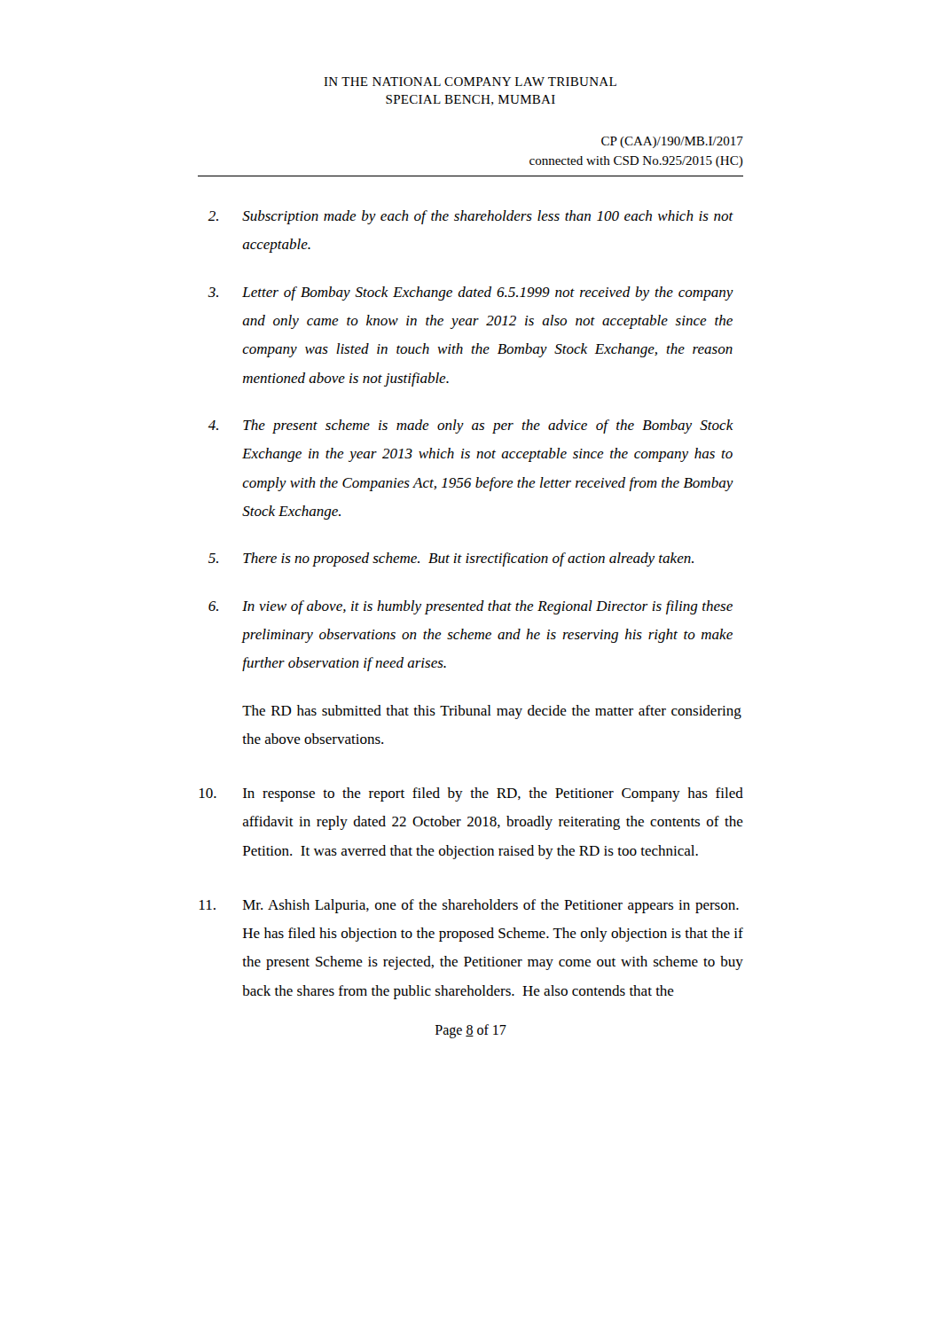IN THE NATIONAL COMPANY LAW TRIBUNAL
SPECIAL BENCH, MUMBAI
CP (CAA)/190/MB.I/2017
connected with CSD No.925/2015 (HC)
2. Subscription made by each of the shareholders less than 100 each which is not acceptable.
3. Letter of Bombay Stock Exchange dated 6.5.1999 not received by the company and only came to know in the year 2012 is also not acceptable since the company was listed in touch with the Bombay Stock Exchange, the reason mentioned above is not justifiable.
4. The present scheme is made only as per the advice of the Bombay Stock Exchange in the year 2013 which is not acceptable since the company has to comply with the Companies Act, 1956 before the letter received from the Bombay Stock Exchange.
5. There is no proposed scheme. But it isrectification of action already taken.
6. In view of above, it is humbly presented that the Regional Director is filing these preliminary observations on the scheme and he is reserving his right to make further observation if need arises.
The RD has submitted that this Tribunal may decide the matter after considering the above observations.
10. In response to the report filed by the RD, the Petitioner Company has filed affidavit in reply dated 22 October 2018, broadly reiterating the contents of the Petition. It was averred that the objection raised by the RD is too technical.
11. Mr. Ashish Lalpuria, one of the shareholders of the Petitioner appears in person. He has filed his objection to the proposed Scheme. The only objection is that the if the present Scheme is rejected, the Petitioner may come out with scheme to buy back the shares from the public shareholders. He also contends that the
Page 8 of 17